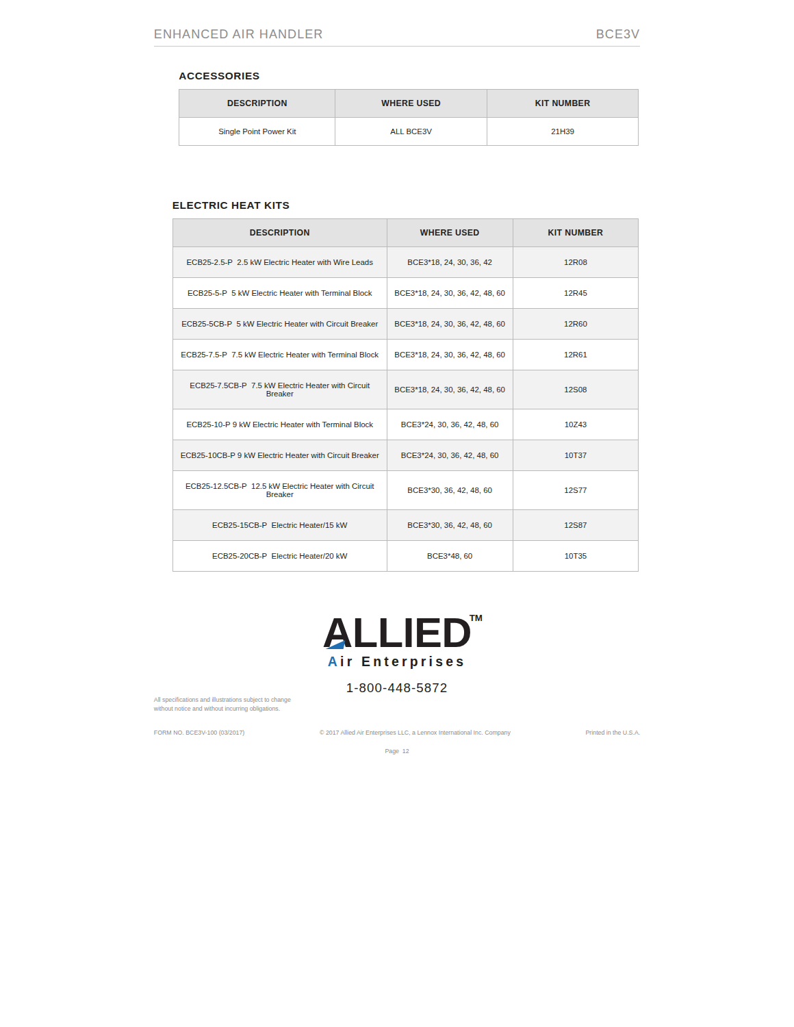Enhanced Air Handler
BCE3V
ACCESSORIES
| DESCRIPTION | WHERE USED | KIT NUMBER |
| --- | --- | --- |
| Single Point Power Kit | ALL BCE3V | 21H39 |
ELECTRIC HEAT KITS
| DESCRIPTION | WHERE USED | KIT NUMBER |
| --- | --- | --- |
| ECB25-2.5-P 2.5 kW Electric Heater with Wire Leads | BCE3*18, 24, 30, 36, 42 | 12R08 |
| ECB25-5-P 5 kW Electric Heater with Terminal Block | BCE3*18, 24, 30, 36, 42, 48, 60 | 12R45 |
| ECB25-5CB-P 5 kW Electric Heater with Circuit Breaker | BCE3*18, 24, 30, 36, 42, 48, 60 | 12R60 |
| ECB25-7.5-P 7.5 kW Electric Heater with Terminal Block | BCE3*18, 24, 30, 36, 42, 48, 60 | 12R61 |
| ECB25-7.5CB-P 7.5 kW Electric Heater with Circuit Breaker | BCE3*18, 24, 30, 36, 42, 48, 60 | 12S08 |
| ECB25-10-P 9 kW Electric Heater with Terminal Block | BCE3*24, 30, 36, 42, 48, 60 | 10Z43 |
| ECB25-10CB-P 9 kW Electric Heater with Circuit Breaker | BCE3*24, 30, 36, 42, 48, 60 | 10T37 |
| ECB25-12.5CB-P 12.5 kW Electric Heater with Circuit Breaker | BCE3*30, 36, 42, 48, 60 | 12S77 |
| ECB25-15CB-P Electric Heater/15 kW | BCE3*30, 36, 42, 48, 60 | 12S87 |
| ECB25-20CB-P Electric Heater/20 kW | BCE3*48, 60 | 10T35 |
ALLIEDTM
Air Enterprises
1-800-448-5872
All specifications and illustrations subject to change without notice and without incurring obligations.
FORM NO. BCE3V-100 (03/2017)
© 2017 Allied Air Enterprises LLC, a Lennox International Inc. Company
Printed in the U.S.A.
Page 12